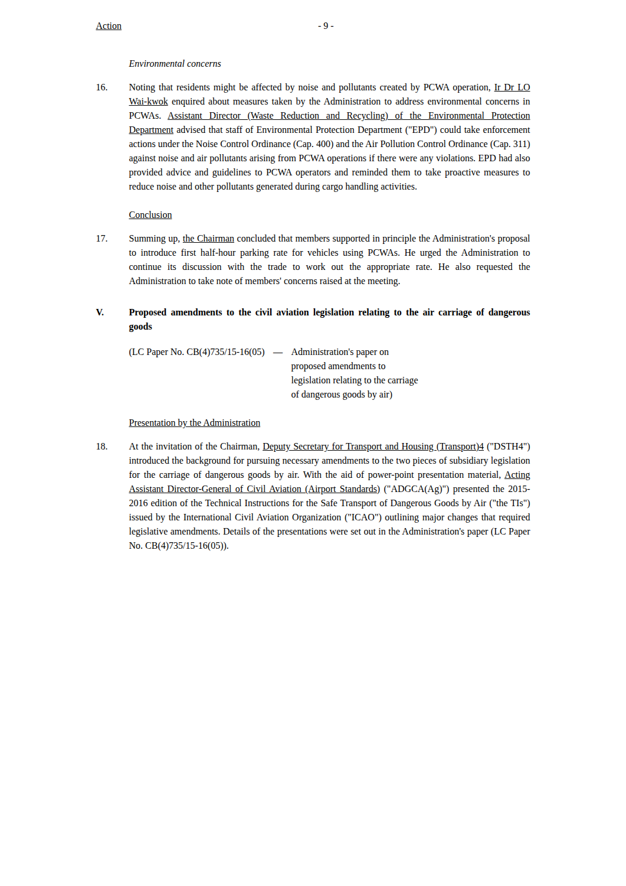Action - 9 -
Environmental concerns
16.
Noting that residents might be affected by noise and pollutants created by PCWA operation, Ir Dr LO Wai-kwok enquired about measures taken by the Administration to address environmental concerns in PCWAs. Assistant Director (Waste Reduction and Recycling) of the Environmental Protection Department advised that staff of Environmental Protection Department ("EPD") could take enforcement actions under the Noise Control Ordinance (Cap. 400) and the Air Pollution Control Ordinance (Cap. 311) against noise and air pollutants arising from PCWA operations if there were any violations. EPD had also provided advice and guidelines to PCWA operators and reminded them to take proactive measures to reduce noise and other pollutants generated during cargo handling activities.
Conclusion
17.
Summing up, the Chairman concluded that members supported in principle the Administration's proposal to introduce first half-hour parking rate for vehicles using PCWAs. He urged the Administration to continue its discussion with the trade to work out the appropriate rate. He also requested the Administration to take note of members' concerns raised at the meeting.
V.
Proposed amendments to the civil aviation legislation relating to the air carriage of dangerous goods
(LC Paper No. CB(4)735/15-16(05)
—
Administration's paper on proposed amendments to legislation relating to the carriage of dangerous goods by air)
Presentation by the Administration
18.
At the invitation of the Chairman, Deputy Secretary for Transport and Housing (Transport)4 ("DSTH4") introduced the background for pursuing necessary amendments to the two pieces of subsidiary legislation for the carriage of dangerous goods by air. With the aid of power-point presentation material, Acting Assistant Director-General of Civil Aviation (Airport Standards) ("ADGCA(Ag)") presented the 2015-2016 edition of the Technical Instructions for the Safe Transport of Dangerous Goods by Air ("the TIs") issued by the International Civil Aviation Organization ("ICAO") outlining major changes that required legislative amendments. Details of the presentations were set out in the Administration's paper (LC Paper No. CB(4)735/15-16(05)).